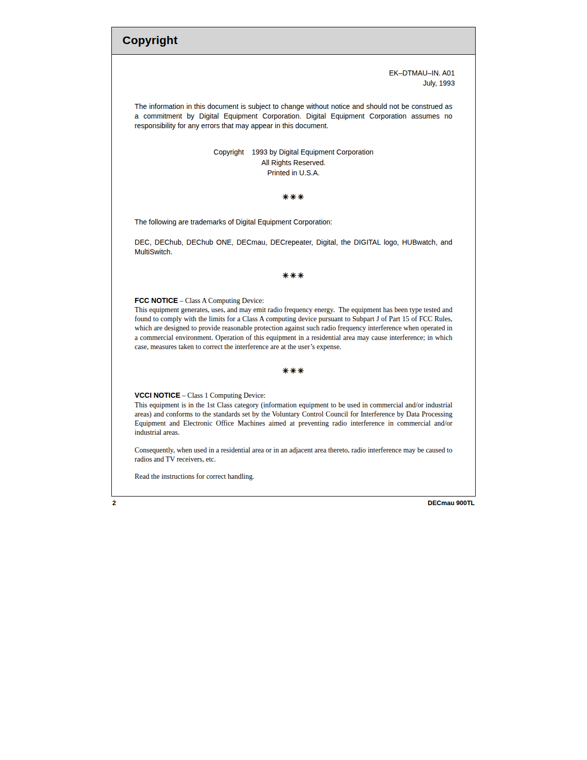Copyright
EK–DTMAU–IN. A01
July, 1993
The information in this document is subject to change without notice and should not be construed as a commitment by Digital Equipment Corporation. Digital Equipment Corporation assumes no responsibility for any errors that may appear in this document.
Copyright 1993 by Digital Equipment Corporation
All Rights Reserved.
Printed in U.S.A.
✳✳✳
The following are trademarks of Digital Equipment Corporation:
DEC, DEChub, DEChub ONE, DECmau, DECrepeater, Digital, the DIGITAL logo, HUBwatch, and MultiSwitch.
✳✳✳
FCC NOTICE – Class A Computing Device:
This equipment generates, uses, and may emit radio frequency energy. The equipment has been type tested and found to comply with the limits for a Class A computing device pursuant to Subpart J of Part 15 of FCC Rules, which are designed to provide reasonable protection against such radio frequency interference when operated in a commercial environment. Operation of this equipment in a residential area may cause interference; in which case, measures taken to correct the interference are at the user’s expense.
✳✳✳
VCCI NOTICE – Class 1 Computing Device:
This equipment is in the 1st Class category (information equipment to be used in commercial and/or industrial areas) and conforms to the standards set by the Voluntary Control Council for Interference by Data Processing Equipment and Electronic Office Machines aimed at preventing radio interference in commercial and/or industrial areas.
Consequently, when used in a residential area or in an adjacent area thereto, radio interference may be caused to radios and TV receivers, etc.
Read the instructions for correct handling.
2 DECmau 900TL